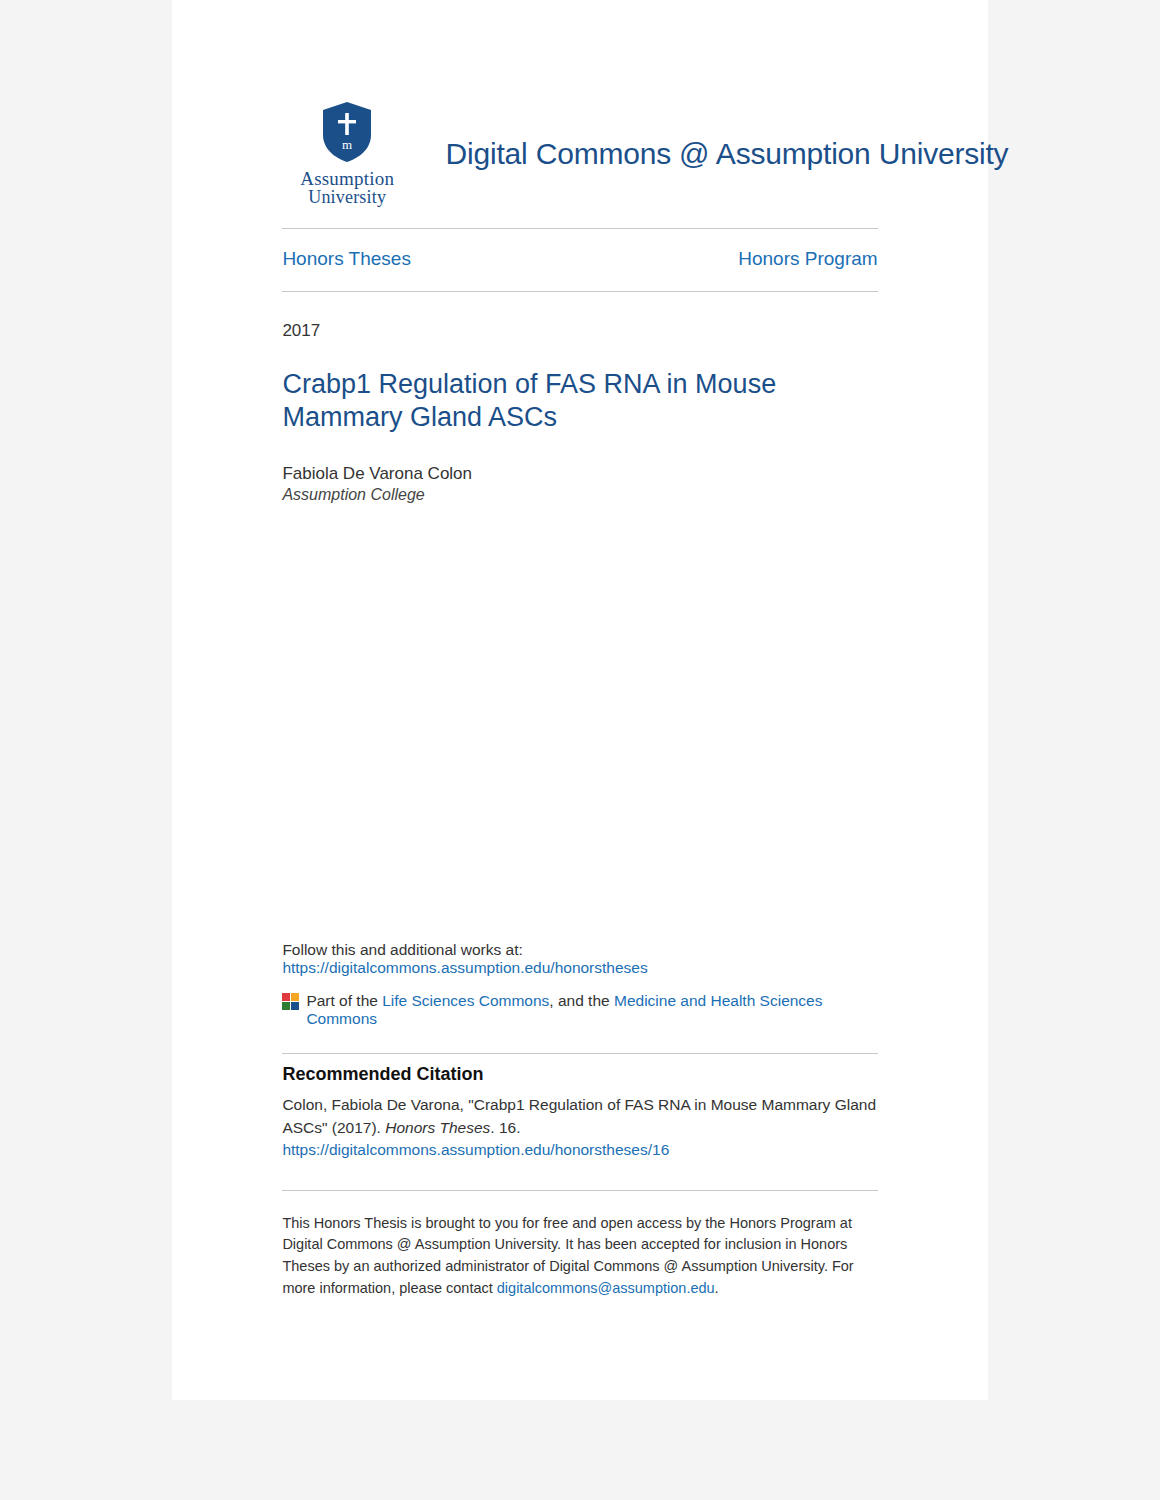m AssumptionUniversity
Digital Commons @ Assumption University
Honors Theses Honors Program
2017
Crabp1 Regulation of FAS RNA in Mouse Mammary Gland ASCs
Fabiola De Varona Colon
Assumption College
Follow this and additional works at: https://digitalcommons.assumption.edu/honorstheses
Part of the Life Sciences Commons, and the Medicine and Health Sciences Commons
Recommended Citation
Colon, Fabiola De Varona, "Crabp1 Regulation of FAS RNA in Mouse Mammary Gland ASCs" (2017). Honors Theses. 16.
https://digitalcommons.assumption.edu/honorstheses/16
This Honors Thesis is brought to you for free and open access by the Honors Program at Digital Commons @ Assumption University. It has been accepted for inclusion in Honors Theses by an authorized administrator of Digital Commons @ Assumption University. For more information, please contact digitalcommons@assumption.edu.